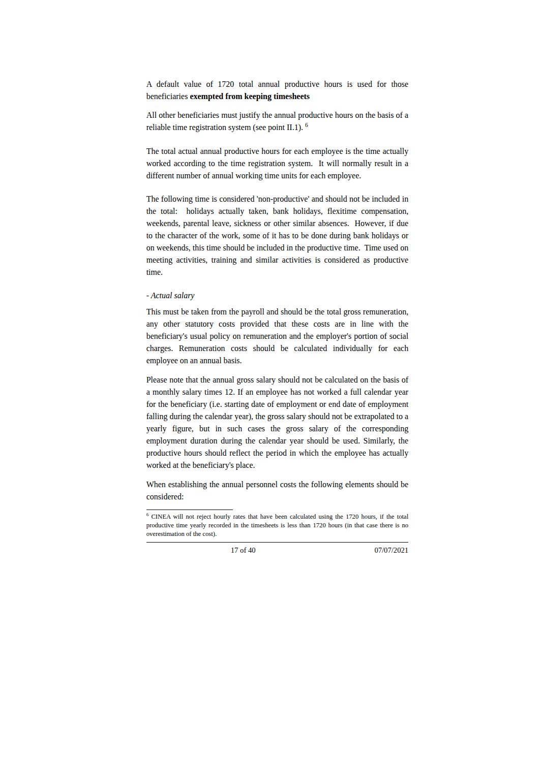A default value of 1720 total annual productive hours is used for those beneficiaries exempted from keeping timesheets
All other beneficiaries must justify the annual productive hours on the basis of a reliable time registration system (see point II.1). 6
The total actual annual productive hours for each employee is the time actually worked according to the time registration system. It will normally result in a different number of annual working time units for each employee.
The following time is considered 'non-productive' and should not be included in the total: holidays actually taken, bank holidays, flexitime compensation, weekends, parental leave, sickness or other similar absences. However, if due to the character of the work, some of it has to be done during bank holidays or on weekends, this time should be included in the productive time. Time used on meeting activities, training and similar activities is considered as productive time.
- Actual salary
This must be taken from the payroll and should be the total gross remuneration, any other statutory costs provided that these costs are in line with the beneficiary's usual policy on remuneration and the employer's portion of social charges. Remuneration costs should be calculated individually for each employee on an annual basis.
Please note that the annual gross salary should not be calculated on the basis of a monthly salary times 12. If an employee has not worked a full calendar year for the beneficiary (i.e. starting date of employment or end date of employment falling during the calendar year), the gross salary should not be extrapolated to a yearly figure, but in such cases the gross salary of the corresponding employment duration during the calendar year should be used. Similarly, the productive hours should reflect the period in which the employee has actually worked at the beneficiary's place.
When establishing the annual personnel costs the following elements should be considered:
6 CINEA will not reject hourly rates that have been calculated using the 1720 hours, if the total productive time yearly recorded in the timesheets is less than 1720 hours (in that case there is no overestimation of the cost).
17 of 40
07/07/2021